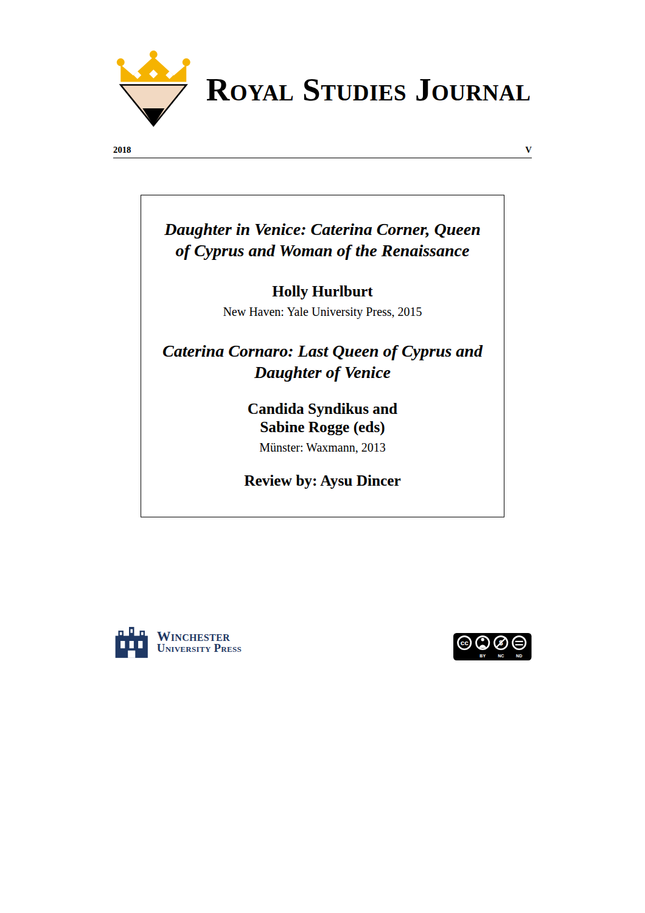Royal Studies Journal
2018 V
Daughter in Venice: Caterina Corner, Queen of Cyprus and Woman of the Renaissance
Holly Hurlburt
New Haven: Yale University Press, 2015
Caterina Cornaro: Last Queen of Cyprus and Daughter of Venice
Candida Syndikus and
Sabine Rogge (eds)
Münster: Waxmann, 2013
Review by: Aysu Dincer
Winchester University Press
cc $ BY NC ND